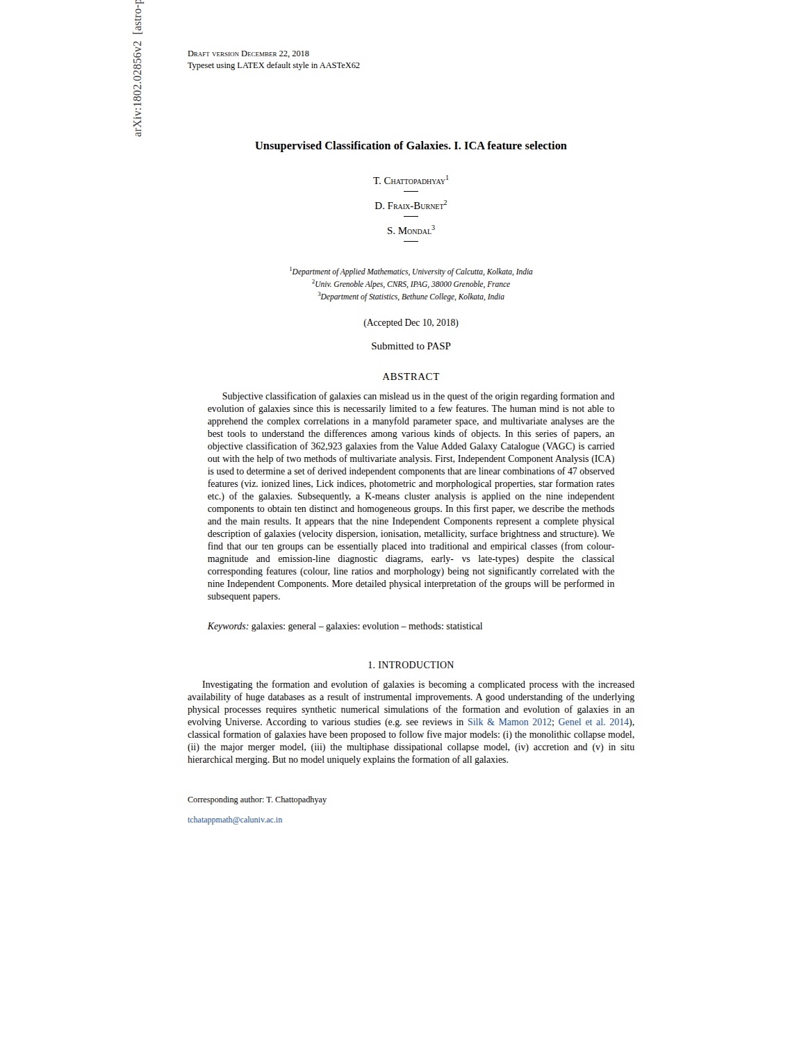arXiv:1802.02856v2 [astro-ph.CO] 19 Dec 2018
Draft version December 22, 2018
Typeset using LATEX default style in AASTeX62
Unsupervised Classification of Galaxies. I. ICA feature selection
T. Chattopadhyay1
D. Fraix-Burnet2
S. Mondal3
1Department of Applied Mathematics, University of Calcutta, Kolkata, India
2Univ. Grenoble Alpes, CNRS, IPAG, 38000 Grenoble, France
3Department of Statistics, Bethune College, Kolkata, India
(Accepted Dec 10, 2018)
Submitted to PASP
ABSTRACT
Subjective classification of galaxies can mislead us in the quest of the origin regarding formation and evolution of galaxies since this is necessarily limited to a few features. The human mind is not able to apprehend the complex correlations in a manyfold parameter space, and multivariate analyses are the best tools to understand the differences among various kinds of objects. In this series of papers, an objective classification of 362,923 galaxies from the Value Added Galaxy Catalogue (VAGC) is carried out with the help of two methods of multivariate analysis. First, Independent Component Analysis (ICA) is used to determine a set of derived independent components that are linear combinations of 47 observed features (viz. ionized lines, Lick indices, photometric and morphological properties, star formation rates etc.) of the galaxies. Subsequently, a K-means cluster analysis is applied on the nine independent components to obtain ten distinct and homogeneous groups. In this first paper, we describe the methods and the main results. It appears that the nine Independent Components represent a complete physical description of galaxies (velocity dispersion, ionisation, metallicity, surface brightness and structure). We find that our ten groups can be essentially placed into traditional and empirical classes (from colour-magnitude and emission-line diagnostic diagrams, early- vs late-types) despite the classical corresponding features (colour, line ratios and morphology) being not significantly correlated with the nine Independent Components. More detailed physical interpretation of the groups will be performed in subsequent papers.
Keywords: galaxies: general – galaxies: evolution – methods: statistical
1. INTRODUCTION
Investigating the formation and evolution of galaxies is becoming a complicated process with the increased availability of huge databases as a result of instrumental improvements. A good understanding of the underlying physical processes requires synthetic numerical simulations of the formation and evolution of galaxies in an evolving Universe. According to various studies (e.g. see reviews in Silk & Mamon 2012; Genel et al. 2014), classical formation of galaxies have been proposed to follow five major models: (i) the monolithic collapse model, (ii) the major merger model, (iii) the multiphase dissipational collapse model, (iv) accretion and (v) in situ hierarchical merging. But no model uniquely explains the formation of all galaxies.
Corresponding author: T. Chattopadhyay
tchatappmath@caluniv.ac.in